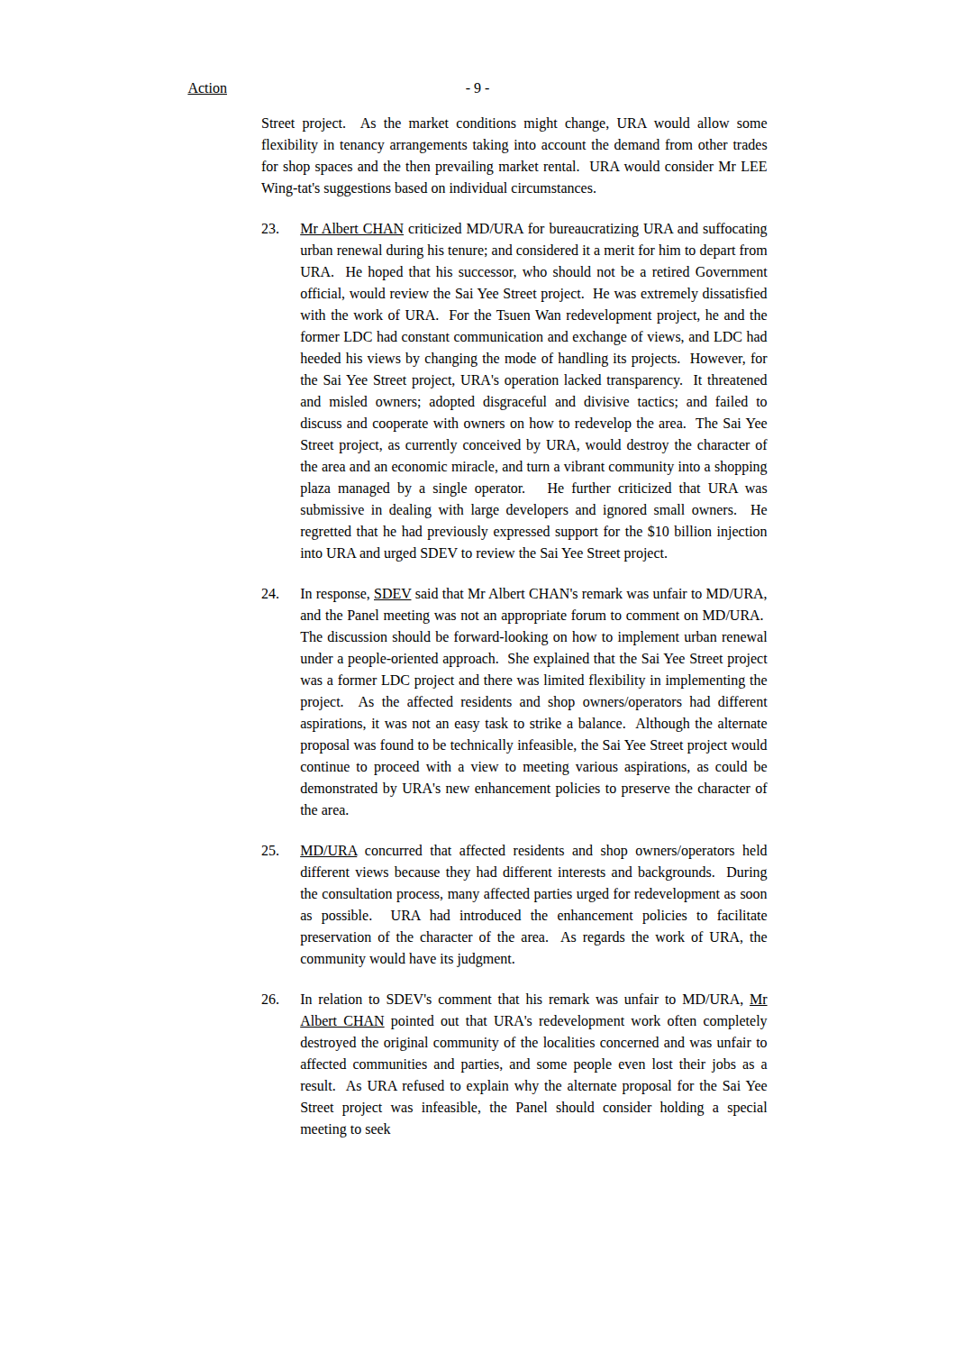Action
- 9 -
Street project. As the market conditions might change, URA would allow some flexibility in tenancy arrangements taking into account the demand from other trades for shop spaces and the then prevailing market rental. URA would consider Mr LEE Wing-tat's suggestions based on individual circumstances.
23. Mr Albert CHAN criticized MD/URA for bureaucratizing URA and suffocating urban renewal during his tenure; and considered it a merit for him to depart from URA. He hoped that his successor, who should not be a retired Government official, would review the Sai Yee Street project. He was extremely dissatisfied with the work of URA. For the Tsuen Wan redevelopment project, he and the former LDC had constant communication and exchange of views, and LDC had heeded his views by changing the mode of handling its projects. However, for the Sai Yee Street project, URA's operation lacked transparency. It threatened and misled owners; adopted disgraceful and divisive tactics; and failed to discuss and cooperate with owners on how to redevelop the area. The Sai Yee Street project, as currently conceived by URA, would destroy the character of the area and an economic miracle, and turn a vibrant community into a shopping plaza managed by a single operator. He further criticized that URA was submissive in dealing with large developers and ignored small owners. He regretted that he had previously expressed support for the $10 billion injection into URA and urged SDEV to review the Sai Yee Street project.
24. In response, SDEV said that Mr Albert CHAN's remark was unfair to MD/URA, and the Panel meeting was not an appropriate forum to comment on MD/URA. The discussion should be forward-looking on how to implement urban renewal under a people-oriented approach. She explained that the Sai Yee Street project was a former LDC project and there was limited flexibility in implementing the project. As the affected residents and shop owners/operators had different aspirations, it was not an easy task to strike a balance. Although the alternate proposal was found to be technically infeasible, the Sai Yee Street project would continue to proceed with a view to meeting various aspirations, as could be demonstrated by URA's new enhancement policies to preserve the character of the area.
25. MD/URA concurred that affected residents and shop owners/operators held different views because they had different interests and backgrounds. During the consultation process, many affected parties urged for redevelopment as soon as possible. URA had introduced the enhancement policies to facilitate preservation of the character of the area. As regards the work of URA, the community would have its judgment.
26. In relation to SDEV's comment that his remark was unfair to MD/URA, Mr Albert CHAN pointed out that URA's redevelopment work often completely destroyed the original community of the localities concerned and was unfair to affected communities and parties, and some people even lost their jobs as a result. As URA refused to explain why the alternate proposal for the Sai Yee Street project was infeasible, the Panel should consider holding a special meeting to seek